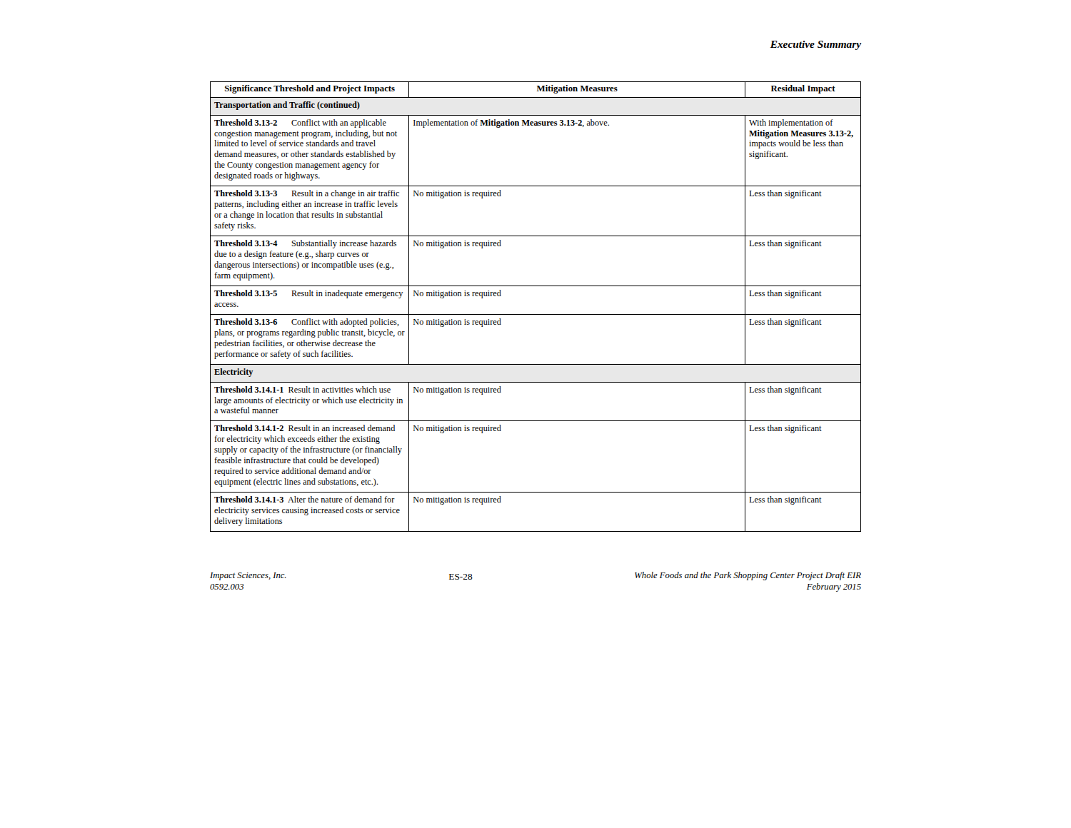Executive Summary
| Significance Threshold and Project Impacts | Mitigation Measures | Residual Impact |
| --- | --- | --- |
| Transportation and Traffic (continued) |
| Threshold 3.13-2 Conflict with an applicable congestion management program, including, but not limited to level of service standards and travel demand measures, or other standards established by the County congestion management agency for designated roads or highways. | Implementation of Mitigation Measures 3.13-2 , above. | With implementation of Mitigation Measures 3.13-2, impacts would be less than significant. |
| Threshold 3.13-3 Result in a change in air traffic patterns, including either an increase in traffic levels or a change in location that results in substantial safety risks. | No mitigation is required | Less than significant |
| Threshold 3.13-4 Substantially increase hazards due to a design feature (e.g., sharp curves or dangerous intersections) or incompatible uses (e.g., farm equipment). | No mitigation is required | Less than significant |
| Threshold 3.13-5 Result in inadequate emergency access. | No mitigation is required | Less than significant |
| Threshold 3.13-6 Conflict with adopted policies, plans, or programs regarding public transit, bicycle, or pedestrian facilities, or otherwise decrease the performance or safety of such facilities. | No mitigation is required | Less than significant |
| Electricity |
| Threshold 3.14.1-1 Result in activities which use large amounts of electricity or which use electricity in a wasteful manner | No mitigation is required | Less than significant |
| Threshold 3.14.1-2 Result in an increased demand for electricity which exceeds either the existing supply or capacity of the infrastructure (or financially feasible infrastructure that could be developed) required to service additional demand and/or equipment (electric lines and substations, etc.). | No mitigation is required | Less than significant |
| Threshold 3.14.1-3 Alter the nature of demand for electricity services causing increased costs or service delivery limitations | No mitigation is required | Less than significant |
Impact Sciences, Inc.
0592.003
ES-28
Whole Foods and the Park Shopping Center Project Draft EIR
February 2015